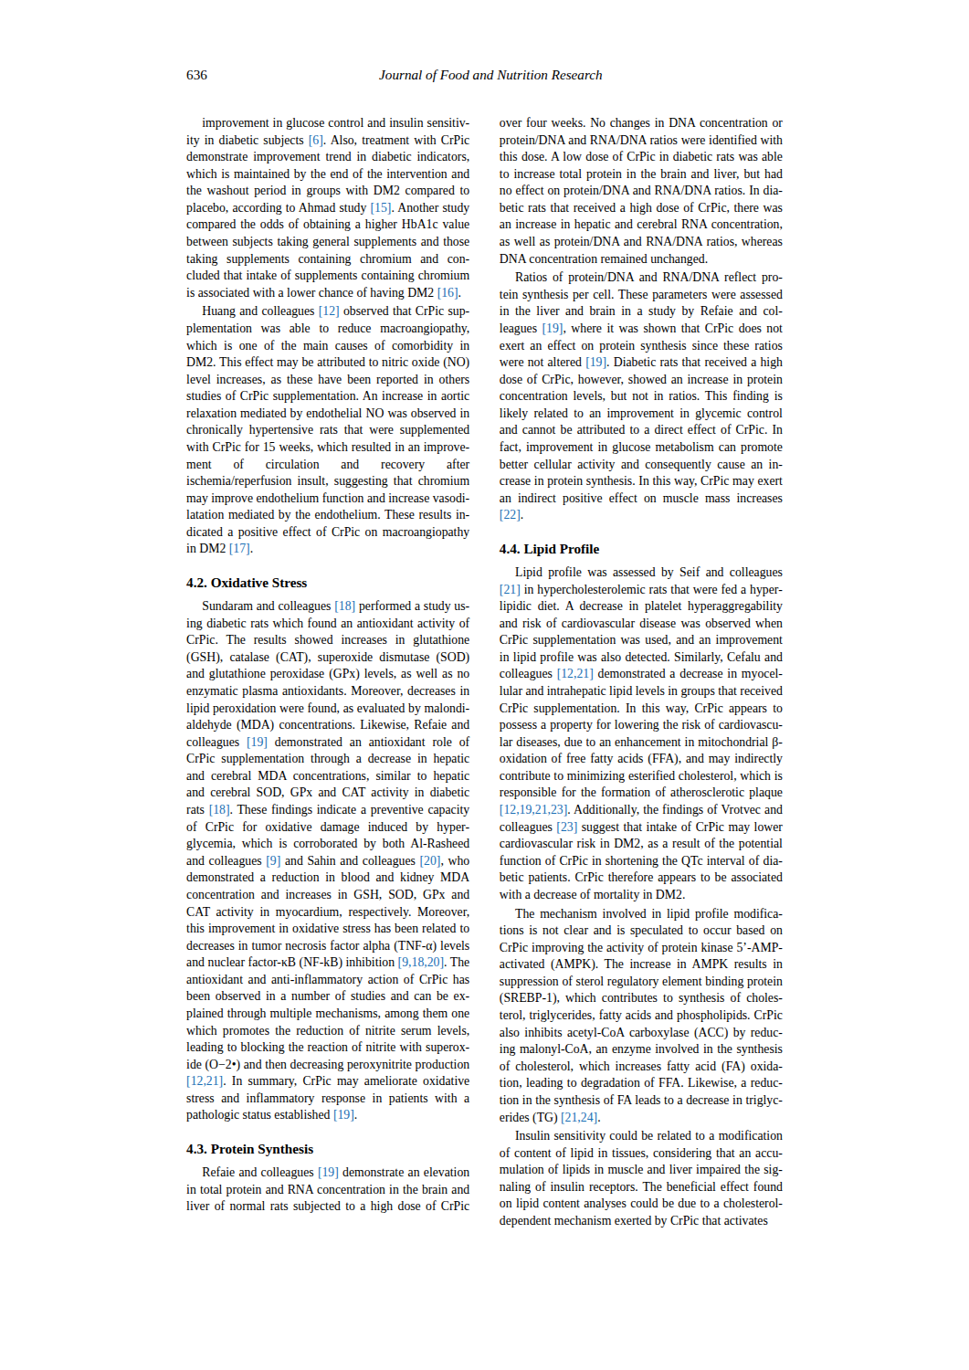636 Journal of Food and Nutrition Research
improvement in glucose control and insulin sensitivity in diabetic subjects [6]. Also, treatment with CrPic demonstrate improvement trend in diabetic indicators, which is maintained by the end of the intervention and the washout period in groups with DM2 compared to placebo, according to Ahmad study [15]. Another study compared the odds of obtaining a higher HbA1c value between subjects taking general supplements and those taking supplements containing chromium and concluded that intake of supplements containing chromium is associated with a lower chance of having DM2 [16].
Huang and colleagues [12] observed that CrPic supplementation was able to reduce macroangiopathy, which is one of the main causes of comorbidity in DM2. This effect may be attributed to nitric oxide (NO) level increases, as these have been reported in others studies of CrPic supplementation. An increase in aortic relaxation mediated by endothelial NO was observed in chronically hypertensive rats that were supplemented with CrPic for 15 weeks, which resulted in an improvement of circulation and recovery after ischemia/reperfusion insult, suggesting that chromium may improve endothelium function and increase vasodilatation mediated by the endothelium. These results indicated a positive effect of CrPic on macroangiopathy in DM2 [17].
4.2. Oxidative Stress
Sundaram and colleagues [18] performed a study using diabetic rats which found an antioxidant activity of CrPic. The results showed increases in glutathione (GSH), catalase (CAT), superoxide dismutase (SOD) and glutathione peroxidase (GPx) levels, as well as no enzymatic plasma antioxidants. Moreover, decreases in lipid peroxidation were found, as evaluated by malondialdehyde (MDA) concentrations. Likewise, Refaie and colleagues [19] demonstrated an antioxidant role of CrPic supplementation through a decrease in hepatic and cerebral MDA concentrations, similar to hepatic and cerebral SOD, GPx and CAT activity in diabetic rats [18]. These findings indicate a preventive capacity of CrPic for oxidative damage induced by hyperglycemia, which is corroborated by both Al-Rasheed and colleagues [9] and Sahin and colleagues [20], who demonstrated a reduction in blood and kidney MDA concentration and increases in GSH, SOD, GPx and CAT activity in myocardium, respectively. Moreover, this improvement in oxidative stress has been related to decreases in tumor necrosis factor alpha (TNF-α) levels and nuclear factor-κB (NF-kB) inhibition [9,18,20]. The antioxidant and anti-inflammatory action of CrPic has been observed in a number of studies and can be explained through multiple mechanisms, among them one which promotes the reduction of nitrite serum levels, leading to blocking the reaction of nitrite with superoxide (O−2•) and then decreasing peroxynitrite production [12,21]. In summary, CrPic may ameliorate oxidative stress and inflammatory response in patients with a pathologic status established [19].
4.3. Protein Synthesis
Refaie and colleagues [19] demonstrate an elevation in total protein and RNA concentration in the brain and liver of normal rats subjected to a high dose of CrPic over four weeks. No changes in DNA concentration or protein/DNA and RNA/DNA ratios were identified with this dose. A low dose of CrPic in diabetic rats was able to increase total protein in the brain and liver, but had no effect on protein/DNA and RNA/DNA ratios. In diabetic rats that received a high dose of CrPic, there was an increase in hepatic and cerebral RNA concentration, as well as protein/DNA and RNA/DNA ratios, whereas DNA concentration remained unchanged.
Ratios of protein/DNA and RNA/DNA reflect protein synthesis per cell. These parameters were assessed in the liver and brain in a study by Refaie and colleagues [19], where it was shown that CrPic does not exert an effect on protein synthesis since these ratios were not altered [19]. Diabetic rats that received a high dose of CrPic, however, showed an increase in protein concentration levels, but not in ratios. This finding is likely related to an improvement in glycemic control and cannot be attributed to a direct effect of CrPic. In fact, improvement in glucose metabolism can promote better cellular activity and consequently cause an increase in protein synthesis. In this way, CrPic may exert an indirect positive effect on muscle mass increases [22].
4.4. Lipid Profile
Lipid profile was assessed by Seif and colleagues [21] in hypercholesterolemic rats that were fed a hyperlipidic diet. A decrease in platelet hyperaggregability and risk of cardiovascular disease was observed when CrPic supplementation was used, and an improvement in lipid profile was also detected. Similarly, Cefalu and colleagues [12,21] demonstrated a decrease in myocellular and intrahepatic lipid levels in groups that received CrPic supplementation. In this way, CrPic appears to possess a property for lowering the risk of cardiovascular diseases, due to an enhancement in mitochondrial β-oxidation of free fatty acids (FFA), and may indirectly contribute to minimizing esterified cholesterol, which is responsible for the formation of atherosclerotic plaque [12,19,21,23]. Additionally, the findings of Vrotvec and colleagues [23] suggest that intake of CrPic may lower cardiovascular risk in DM2, as a result of the potential function of CrPic in shortening the QTc interval of diabetic patients. CrPic therefore appears to be associated with a decrease of mortality in DM2.
The mechanism involved in lipid profile modifications is not clear and is speculated to occur based on CrPic improving the activity of protein kinase 5’-AMP-activated (AMPK). The increase in AMPK results in suppression of sterol regulatory element binding protein (SREBP-1), which contributes to synthesis of cholesterol, triglycerides, fatty acids and phospholipids. CrPic also inhibits acetyl-CoA carboxylase (ACC) by reducing malonyl-CoA, an enzyme involved in the synthesis of cholesterol, which increases fatty acid (FA) oxidation, leading to degradation of FFA. Likewise, a reduction in the synthesis of FA leads to a decrease in triglycerides (TG) [21,24].
Insulin sensitivity could be related to a modification of content of lipid in tissues, considering that an accumulation of lipids in muscle and liver impaired the signaling of insulin receptors. The beneficial effect found on lipid content analyses could be due to a cholesterol-dependent mechanism exerted by CrPic that activates